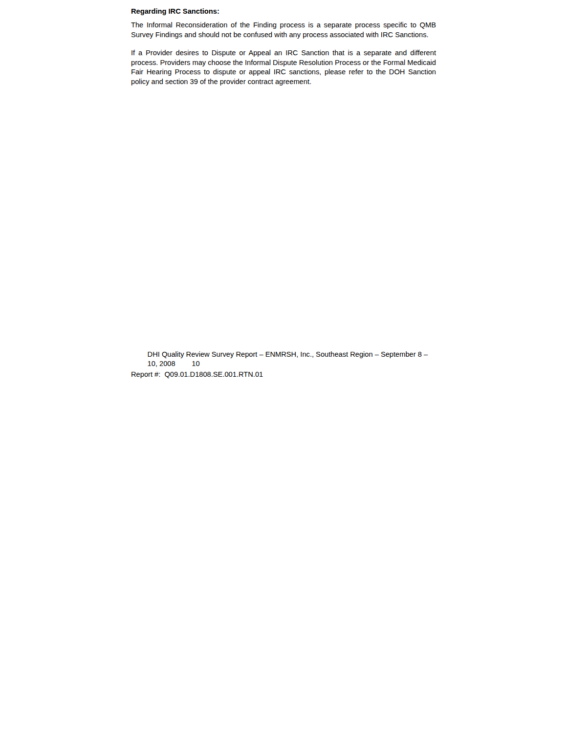Regarding IRC Sanctions:
The Informal Reconsideration of the Finding process is a separate process specific to QMB Survey Findings and should not be confused with any process associated with IRC Sanctions.
If a Provider desires to Dispute or Appeal an IRC Sanction that is a separate and different process. Providers may choose the Informal Dispute Resolution Process or the Formal Medicaid Fair Hearing Process to dispute or appeal IRC sanctions, please refer to the DOH Sanction policy and section 39 of the provider contract agreement.
DHI Quality Review Survey Report – ENMRSH, Inc., Southeast Region – September 8 – 10, 200810
Report #: Q09.01.D1808.SE.001.RTN.01